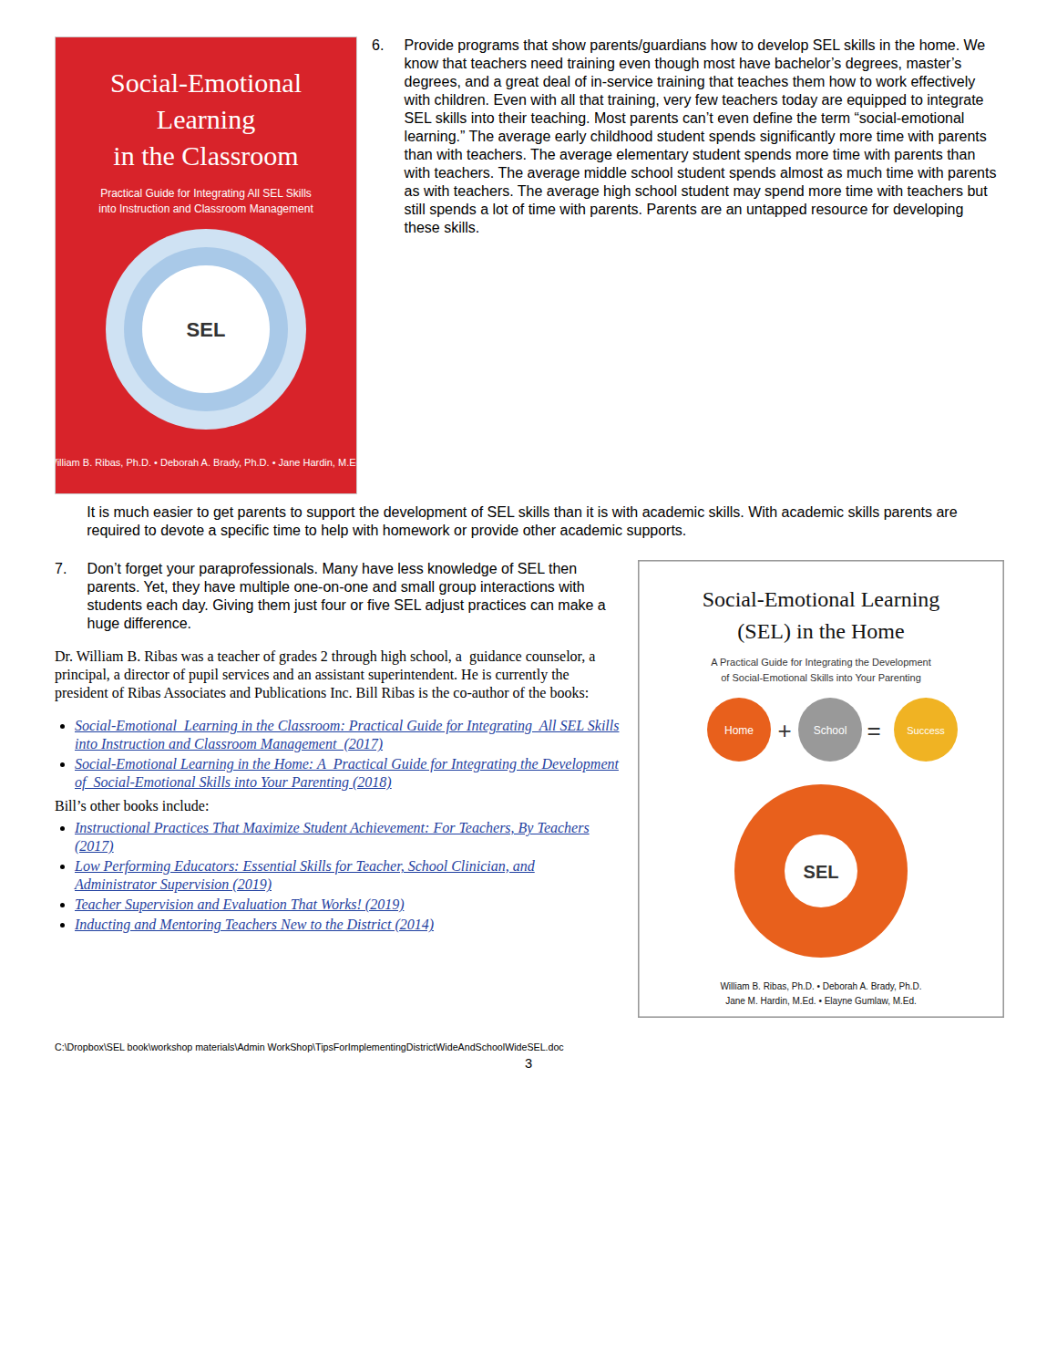6.
Provide programs that show parents/guardians how to develop SEL skills in the home. We know that teachers need training even though most have bachelor’s degrees, master’s degrees, and a great deal of in-service training that teaches them how to work effectively with children. Even with all that training, very few teachers today are equipped to integrate SEL skills into their teaching. Most parents can’t even define the term “social-emotional learning.” The average early childhood student spends significantly more time with parents than with teachers. The average elementary student spends more time with parents than with teachers. The average middle school student spends almost as much time with parents as with teachers. The average high school student may spend more time with teachers but still spends a lot of time with parents. Parents are an untapped resource for developing these skills.
It is much easier to get parents to support the development of SEL skills than it is with academic skills. With academic skills parents are required to devote a specific time to help with homework or provide other academic supports.
7.
Don’t forget your paraprofessionals. Many have less knowledge of SEL then parents. Yet, they have multiple one-on-one and small group interactions with students each day. Giving them just four or five SEL adjust practices can make a huge difference.
Dr. William B. Ribas was a teacher of grades 2 through high school, a guidance counselor, a principal, a director of pupil services and an assistant superintendent. He is currently the president of Ribas Associates and Publications Inc. Bill Ribas is the co-author of the books:
Social-Emotional Learning in the Classroom: Practical Guide for Integrating All SEL Skills into Instruction and Classroom Management (2017)
Social-Emotional Learning in the Home: A Practical Guide for Integrating the Development of Social-Emotional Skills into Your Parenting (2018)
Bill’s other books include:
Instructional Practices That Maximize Student Achievement: For Teachers, By Teachers (2017)
Low Performing Educators: Essential Skills for Teacher, School Clinician, and Administrator Supervision (2019)
Teacher Supervision and Evaluation That Works! (2019)
Inducting and Mentoring Teachers New to the District (2014)
C:\Dropbox\SEL book\workshop materials\Admin WorkShop\TipsForImplementingDistrictWideAndSchoolWideSEL.doc
3